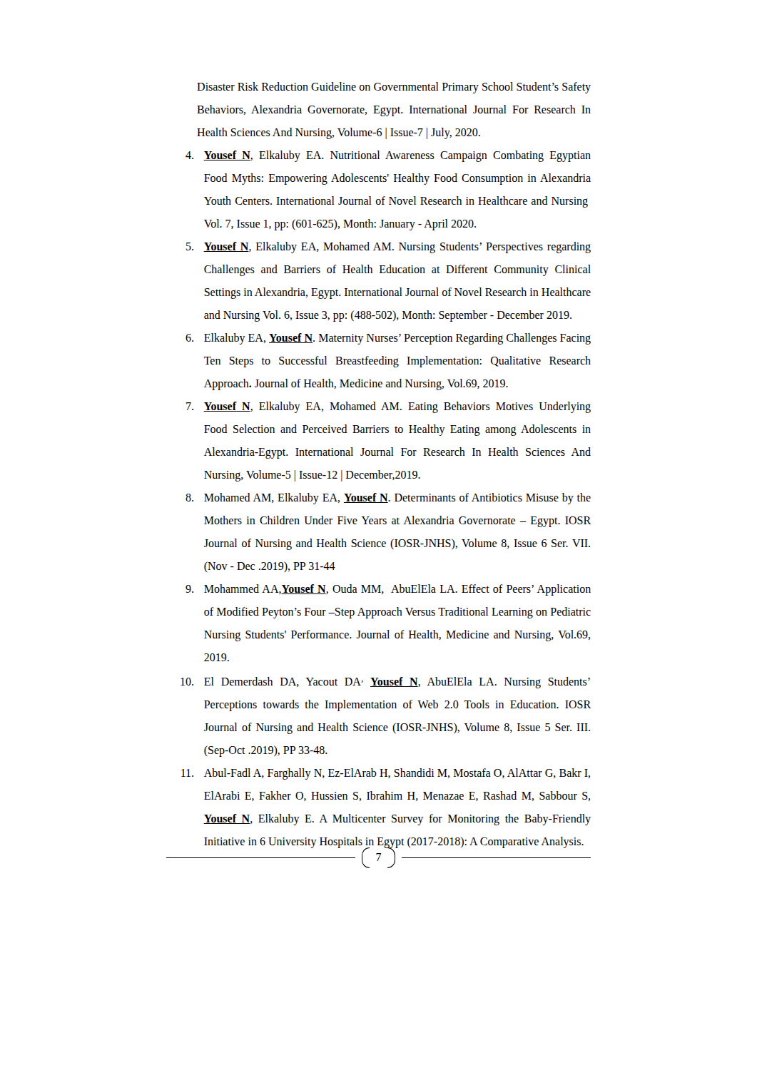Disaster Risk Reduction Guideline on Governmental Primary School Student’s Safety Behaviors, Alexandria Governorate, Egypt. International Journal For Research In Health Sciences And Nursing, Volume-6 | Issue-7 | July, 2020.
Yousef N, Elkaluby EA. Nutritional Awareness Campaign Combating Egyptian Food Myths: Empowering Adolescents' Healthy Food Consumption in Alexandria Youth Centers. International Journal of Novel Research in Healthcare and Nursing Vol. 7, Issue 1, pp: (601-625), Month: January - April 2020.
Yousef N, Elkaluby EA, Mohamed AM. Nursing Students’ Perspectives regarding Challenges and Barriers of Health Education at Different Community Clinical Settings in Alexandria, Egypt. International Journal of Novel Research in Healthcare and Nursing Vol. 6, Issue 3, pp: (488-502), Month: September - December 2019.
Elkaluby EA, Yousef N. Maternity Nurses’ Perception Regarding Challenges Facing Ten Steps to Successful Breastfeeding Implementation: Qualitative Research Approach. Journal of Health, Medicine and Nursing, Vol.69, 2019.
Yousef N, Elkaluby EA, Mohamed AM. Eating Behaviors Motives Underlying Food Selection and Perceived Barriers to Healthy Eating among Adolescents in Alexandria-Egypt. International Journal For Research In Health Sciences And Nursing, Volume-5 | Issue-12 | December,2019.
Mohamed AM, Elkaluby EA, Yousef N. Determinants of Antibiotics Misuse by the Mothers in Children Under Five Years at Alexandria Governorate – Egypt. IOSR Journal of Nursing and Health Science (IOSR-JNHS), Volume 8, Issue 6 Ser. VII. (Nov - Dec .2019), PP 31-44
Mohammed AA,Yousef N, Ouda MM, AbuElEla LA. Effect of Peers’ Application of Modified Peyton’s Four –Step Approach Versus Traditional Learning on Pediatric Nursing Students' Performance. Journal of Health, Medicine and Nursing, Vol.69, 2019.
El Demerdash DA, Yacout DA, Yousef N, AbuElEla LA. Nursing Students’ Perceptions towards the Implementation of Web 2.0 Tools in Education. IOSR Journal of Nursing and Health Science (IOSR-JNHS), Volume 8, Issue 5 Ser. III. (Sep-Oct .2019), PP 33-48.
Abul-Fadl A, Farghally N, Ez-ElArab H, Shandidi M, Mostafa O, AlAttar G, Bakr I, ElArabi E, Fakher O, Hussien S, Ibrahim H, Menazae E, Rashad M, Sabbour S, Yousef N, Elkaluby E. A Multicenter Survey for Monitoring the Baby-Friendly Initiative in 6 University Hospitals in Egypt (2017-2018): A Comparative Analysis.
7